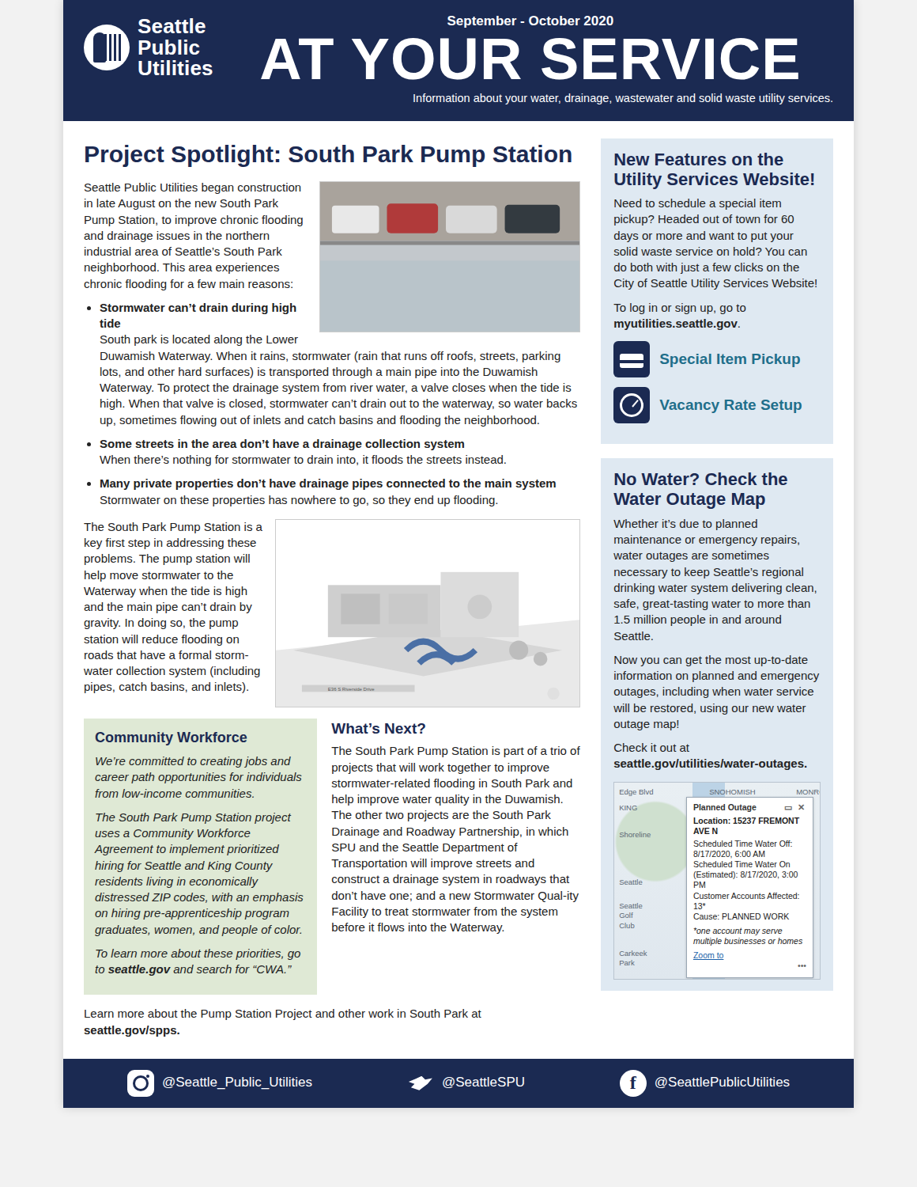Seattle
Public
Utilities
September - October 2020
AT YOUR SERVICE
Information about your water, drainage, wastewater and solid waste utility services.
Project Spotlight: South Park Pump Station
Seattle Public Utilities began construction in late August on the new South Park Pump Station, to improve chronic flooding and drainage issues in the northern industrial area of Seattle’s South Park neighborhood. This area experiences chronic flooding for a few main reasons:
Stormwater can’t drain during high tide South park is located along the Lower Duwamish Waterway. When it rains, stormwater (rain that runs off roofs, streets, parking lots, and other hard surfaces) is transported through a main pipe into the Duwamish Waterway. To protect the drainage system from river water, a valve closes when the tide is high. When that valve is closed, stormwater can’t drain out to the waterway, so water backs up, sometimes flowing out of inlets and catch basins and flooding the neighborhood.
Some streets in the area don’t have a drainage collection system When there’s nothing for stormwater to drain into, it floods the streets instead.
Many private properties don’t have drainage pipes connected to the main system Stormwater on these properties has nowhere to go, so they end up flooding.
The South Park Pump Station is a key first step in addressing these problems. The pump station will help move stormwater to the Waterway when the tide is high and the main pipe can’t drain by gravity. In doing so, the pump station will reduce flooding on roads that have a formal storm-water collection system (including pipes, catch basins, and inlets).
Community Workforce
We’re committed to creating jobs and career path opportunities for individuals from low-income communities.
The South Park Pump Station project uses a Community Workforce Agreement to implement prioritized hiring for Seattle and King County residents living in economically distressed ZIP codes, with an emphasis on hiring pre-apprenticeship program graduates, women, and people of color.
To learn more about these priorities, go to seattle.gov and search for “CWA.”
What’s Next?
The South Park Pump Station is part of a trio of projects that will work together to improve stormwater-related flooding in South Park and help improve water quality in the Duwamish. The other two projects are the South Park Drainage and Roadway Partnership, in which SPU and the Seattle Department of Transportation will improve streets and construct a drainage system in roadways that don’t have one; and a new Stormwater Qual-ity Facility to treat stormwater from the system before it flows into the Waterway.
Learn more about the Pump Station Project and other work in South Park at seattle.gov/spps.
New Features on the Utility Services Website!
Need to schedule a special item pickup? Headed out of town for 60 days or more and want to put your solid waste service on hold? You can do both with just a few clicks on the City of Seattle Utility Services Website!
To log in or sign up, go to myutilities.seattle.gov.
Special Item Pickup
Vacancy Rate Setup
No Water? Check the Water Outage Map
Whether it’s due to planned maintenance or emergency repairs, water outages are sometimes necessary to keep Seattle’s regional drinking water system delivering clean, safe, great-tasting water to more than 1.5 million people in and around Seattle.
Now you can get the most up-to-date information on planned and emergency outages, including when water service will be restored, using our new water outage map!
Check it out at seattle.gov/utilities/water-outages.
Edge Blvd KING Shoreline Seattle Seattle
Golf
Club Carkeek
Park SNOHOMISH MONROE
Planned Outage▭ ✕
Location: 15237 FREMONT AVE N
Scheduled Time Water Off: 8/17/2020, 6:00 AM
Scheduled Time Water On (Estimated): 8/17/2020, 3:00 PM
Customer Accounts Affected: 13*
Cause: PLANNED WORK
*one account may serve multiple businesses or homes
Zoom to
•••
@Seattle_Public_Utilities
@SeattleSPU
@SeattlePublicUtilities